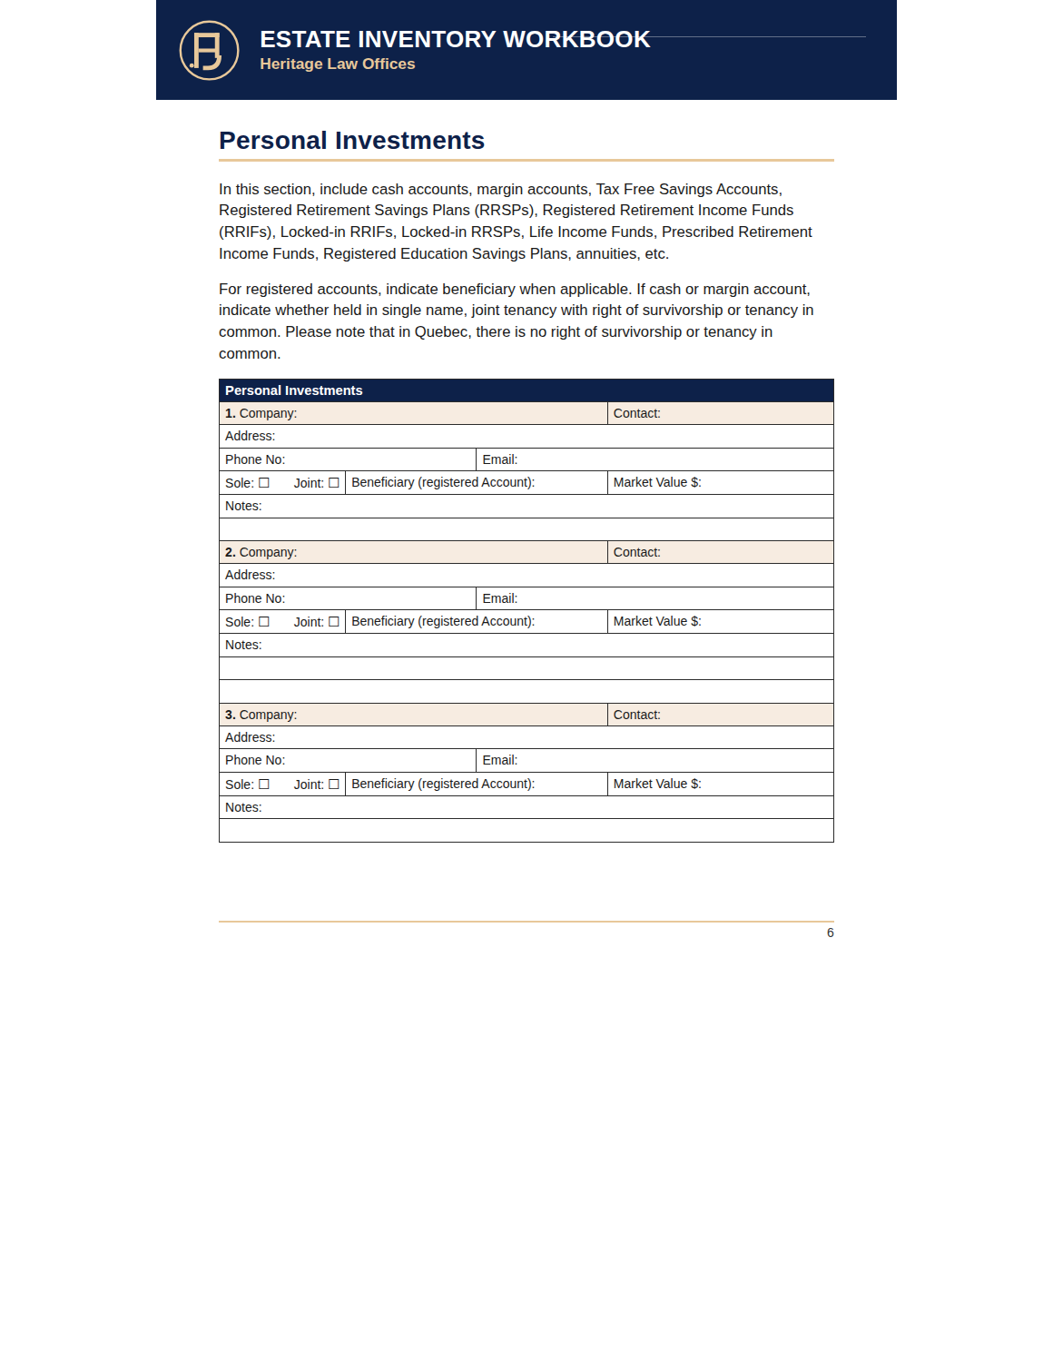ESTATE INVENTORY WORKBOOK
Heritage Law Offices
Personal Investments
In this section, include cash accounts, margin accounts, Tax Free Savings Accounts, Registered Retirement Savings Plans (RRSPs), Registered Retirement Income Funds (RRIFs), Locked-in RRIFs, Locked-in RRSPs, Life Income Funds, Prescribed Retirement Income Funds, Registered Education Savings Plans, annuities, etc.
For registered accounts, indicate beneficiary when applicable. If cash or margin account, indicate whether held in single name, joint tenancy with right of survivorship or tenancy in common. Please note that in Quebec, there is no right of survivorship or tenancy in common.
| Personal Investments |
| --- |
| 1. Company: | Contact: |
| Address: |
| Phone No: | Email: |
| Sole: ☐ Joint: ☐ | Beneficiary (registered Account): | Market Value $: |
| Notes: |
| 2. Company: | Contact: |
| Address: |
| Phone No: | Email: |
| Sole: ☐ Joint: ☐ | Beneficiary (registered Account): | Market Value $: |
| Notes: |
| 3. Company: | Contact: |
| Address: |
| Phone No: | Email: |
| Sole: ☐ Joint: ☐ | Beneficiary (registered Account): | Market Value $: |
| Notes: |
6